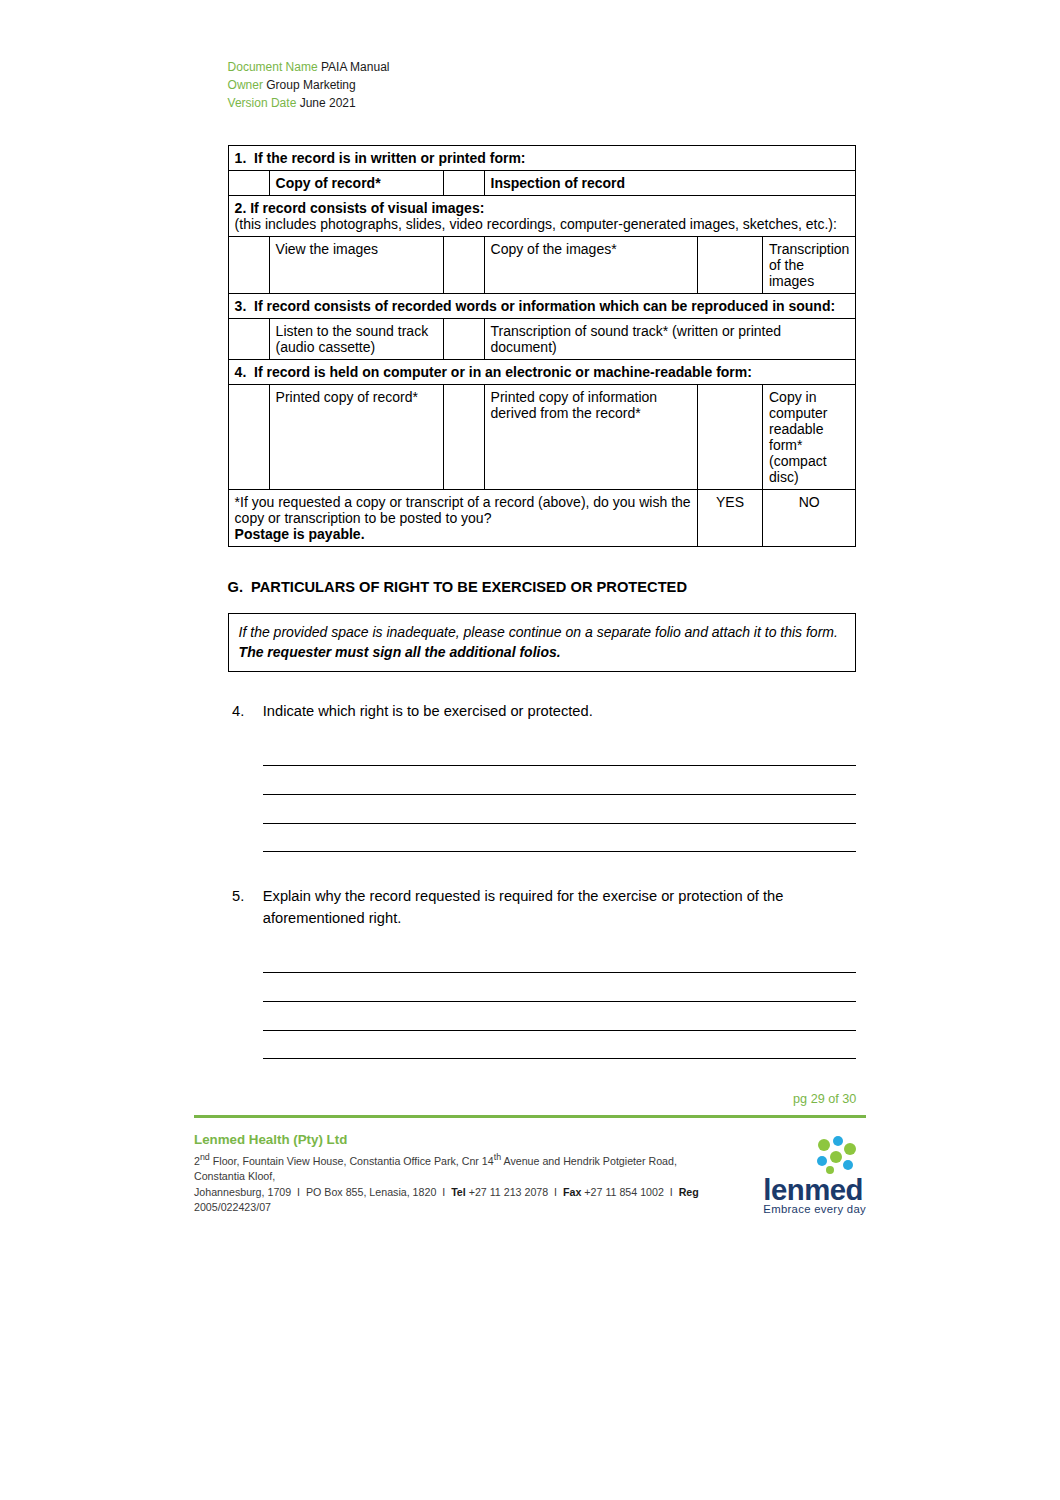Document Name PAIA Manual
Owner Group Marketing
Version Date June 2021
| 1. If the record is in written or printed form: |
| | Copy of record* | | Inspection of record |
| 2. If record consists of visual images: (this includes photographs, slides, video recordings, computer-generated images, sketches, etc.): |
| | View the images | | Copy of the images* | | Transcription of the images |
| 3. If record consists of recorded words or information which can be reproduced in sound: |
| | Listen to the sound track (audio cassette) | | Transcription of sound track* (written or printed document) |
| 4. If record is held on computer or in an electronic or machine-readable form: |
| | Printed copy of record* | | Printed copy of information derived from the record* | | Copy in computer readable form* (compact disc) |
| *If you requested a copy or transcript of a record (above), do you wish the copy or transcription to be posted to you? Postage is payable. | YES | NO |
G. PARTICULARS OF RIGHT TO BE EXERCISED OR PROTECTED
If the provided space is inadequate, please continue on a separate folio and attach it to this form. The requester must sign all the additional folios.
Indicate which right is to be exercised or protected.
Explain why the record requested is required for the exercise or protection of the aforementioned right.
pg 29 of 30
Lenmed Health (Pty) Ltd
2nd Floor, Fountain View House, Constantia Office Park, Cnr 14th Avenue and Hendrik Potgieter Road, Constantia Kloof,
Johannesburg, 1709 I PO Box 855, Lenasia, 1820 I Tel +27 11 213 2078 I Fax +27 11 854 1002 I Reg 2005/022423/07
lenmed
Embrace every day